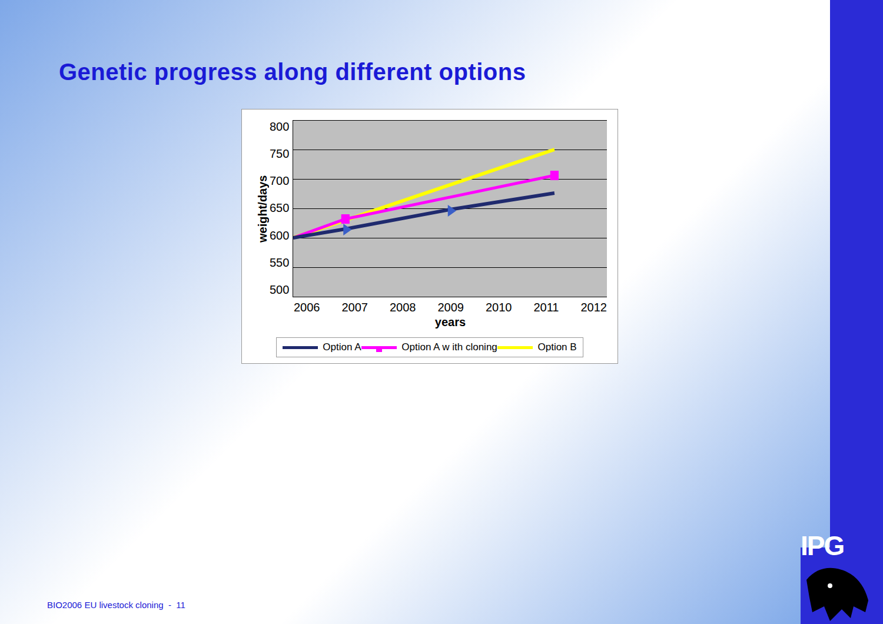Genetic progress along different options
weight/days
800
750
700
650
600
550
500
2006200720082009201020112012
years
Option A
Option A w ith cloning
Option B
BIO2006 EU livestock cloning - 11
IPG